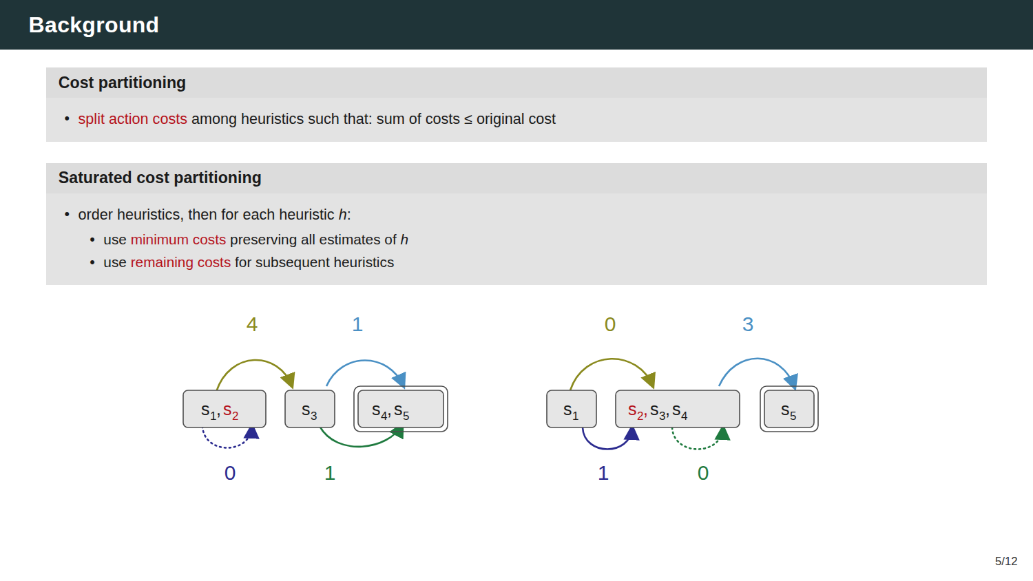Background
Cost partitioning
split action costs among heuristics such that: sum of costs ≤ original cost
Saturated cost partitioning
order heuristics, then for each heuristic h:
use minimum costs preserving all estimates of h
use remaining costs for subsequent heuristics
4 1 0 1 s1 , s2 s3 s4 , s5 0 3 1 0 s1 s2 , s3 , s4 s5
5/12